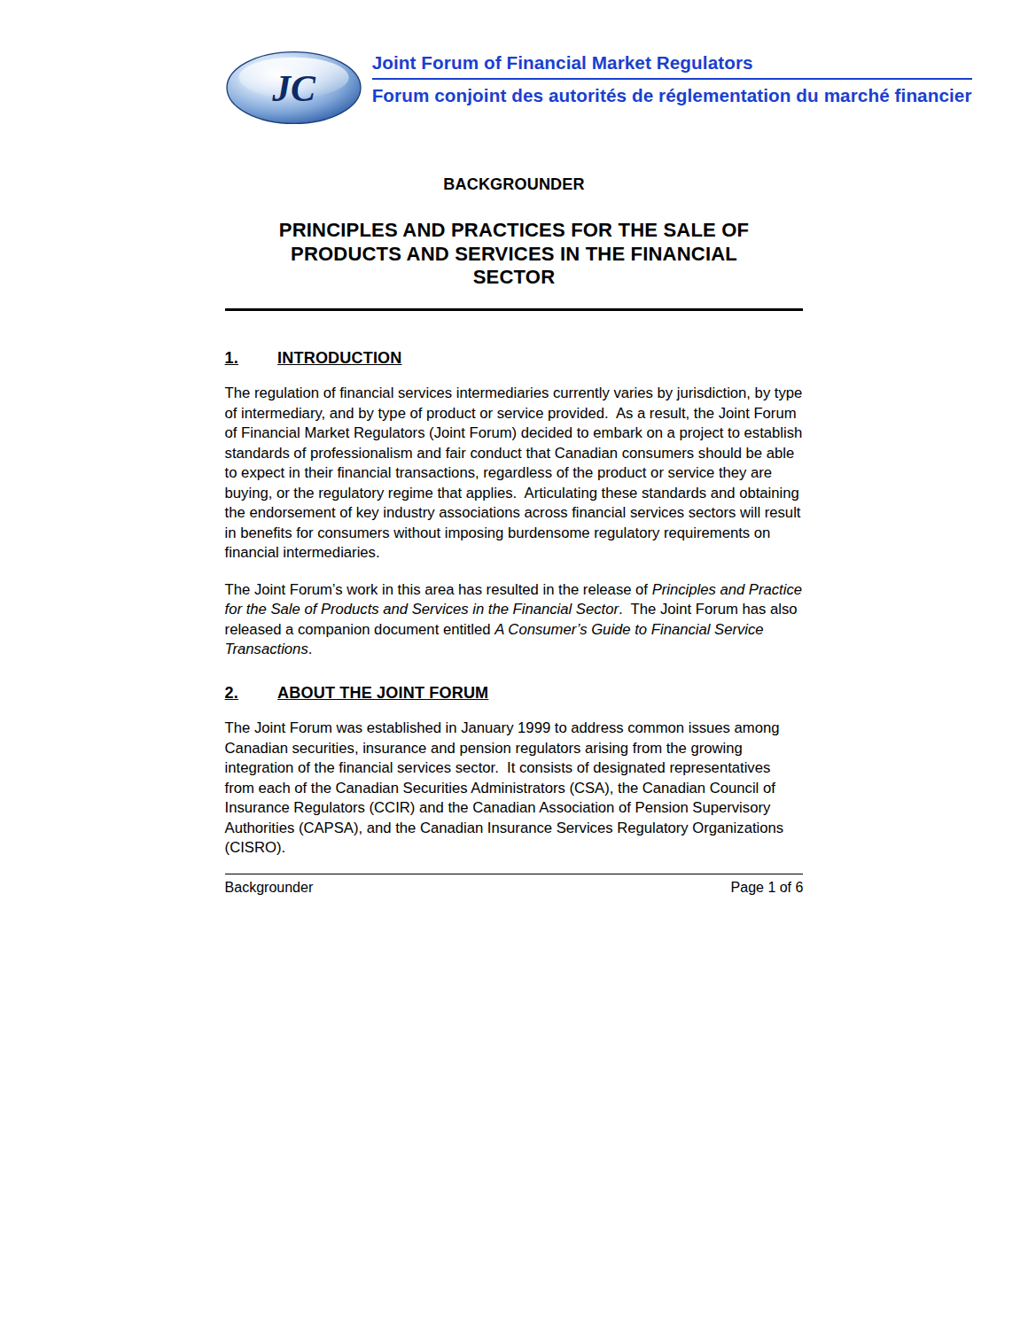JC
Joint Forum of Financial Market Regulators
Forum conjoint des autorités de réglementation du marché financier
BACKGROUNDER
PRINCIPLES AND PRACTICES FOR THE SALE OF
PRODUCTS AND SERVICES IN THE FINANCIAL
SECTOR
1. INTRODUCTION
The regulation of financial services intermediaries currently varies by jurisdiction, by type of intermediary, and by type of product or service provided. As a result, the Joint Forum of Financial Market Regulators (Joint Forum) decided to embark on a project to establish standards of professionalism and fair conduct that Canadian consumers should be able to expect in their financial transactions, regardless of the product or service they are buying, or the regulatory regime that applies. Articulating these standards and obtaining the endorsement of key industry associations across financial services sectors will result in benefits for consumers without imposing burdensome regulatory requirements on financial intermediaries.
The Joint Forum’s work in this area has resulted in the release of Principles and Practice for the Sale of Products and Services in the Financial Sector. The Joint Forum has also released a companion document entitled A Consumer’s Guide to Financial Service Transactions.
2. ABOUT THE JOINT FORUM
The Joint Forum was established in January 1999 to address common issues among Canadian securities, insurance and pension regulators arising from the growing integration of the financial services sector. It consists of designated representatives from each of the Canadian Securities Administrators (CSA), the Canadian Council of Insurance Regulators (CCIR) and the Canadian Association of Pension Supervisory Authorities (CAPSA), and the Canadian Insurance Services Regulatory Organizations (CISRO).
Backgrounder Page 1 of 6